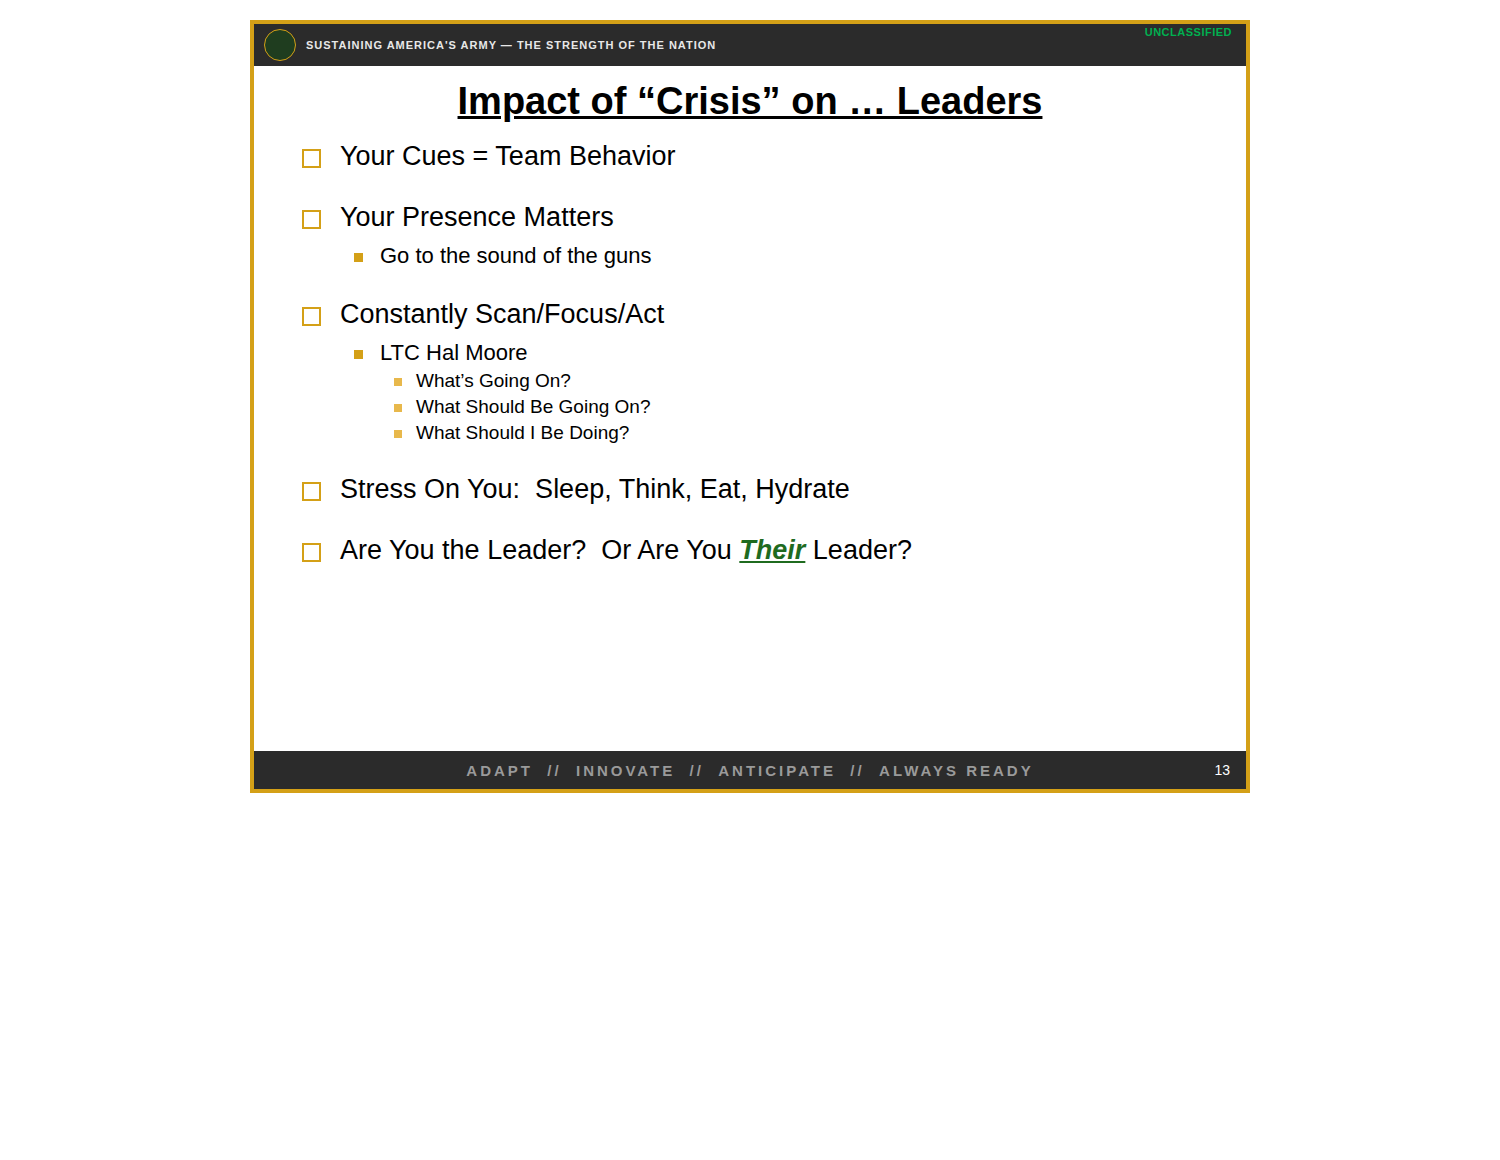Sustaining America's Army — The Strength of the Nation
UNCLASSIFIED
Impact of “Crisis” on … Leaders
Your Cues = Team Behavior
Your Presence Matters
Go to the sound of the guns
Constantly Scan/Focus/Act
LTC Hal Moore
What’s Going On?
What Should Be Going On?
What Should I Be Doing?
Stress On You: Sleep, Think, Eat, Hydrate
Are You the Leader? Or Are You Their Leader?
Adapt // Innovate // Anticipate // Always Ready
13